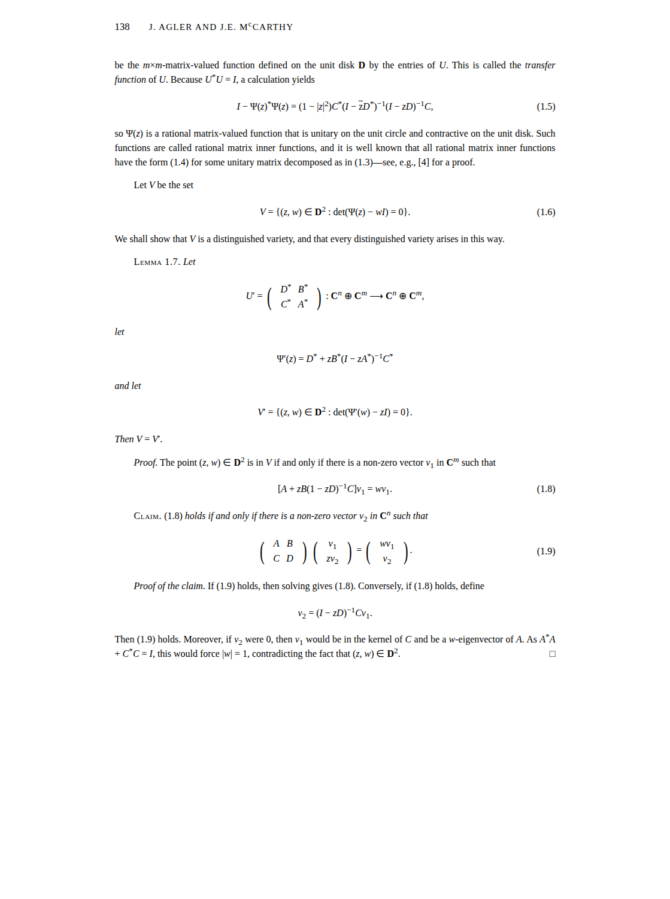138 J. AGLER AND J.E. McCARTHY
be the m×m-matrix-valued function defined on the unit disk D by the entries of U. This is called the transfer function of U. Because U*U = I, a calculation yields
I − Ψ(z)*Ψ(z) = (1 − |z|2)C*(I − zD*)−1(I − zD)−1C, (1.5)
so Ψ(z) is a rational matrix-valued function that is unitary on the unit circle and contractive on the unit disk. Such functions are called rational matrix inner functions, and it is well known that all rational matrix inner functions have the form (1.4) for some unitary matrix decomposed as in (1.3)—see, e.g., [4] for a proof.
Let V be the set
V = {(z, w) ∈ D2 : det(Ψ(z) − wI) = 0}. (1.6)
We shall show that V is a distinguished variety, and that every distinguished variety arises in this way.
Lemma 1.7. Let
U′ = (
| D * | B * |
| C * | A * |
) : Cn ⊕ Cm ⟶ Cn ⊕ Cm,
let
Ψ′(z) = D* + zB*(I − zA*)−1C*
and let
V′ = {(z, w) ∈ D2 : det(Ψ′(w) − zI) = 0}.
Then V = V′.
Proof. The point (z, w) ∈ D2 is in V if and only if there is a non-zero vector v1 in Cm such that
[A + zB(1 − zD)−1C]v1 = wv1. (1.8)
Claim. (1.8) holds if and only if there is a non-zero vector v2 in Cn such that
(
| A | B |
| C | D |
) (
| v 1 |
| zv 2 |
) = (
| wv 1 |
| v 2 |
). (1.9)
Proof of the claim. If (1.9) holds, then solving gives (1.8). Conversely, if (1.8) holds, define
v2 = (I − zD)−1Cv1.
Then (1.9) holds. Moreover, if v2 were 0, then v1 would be in the kernel of C and be a w-eigenvector of A. As A*A + C*C = I, this would force |w| = 1, contradicting the fact that (z, w) ∈ D2. □